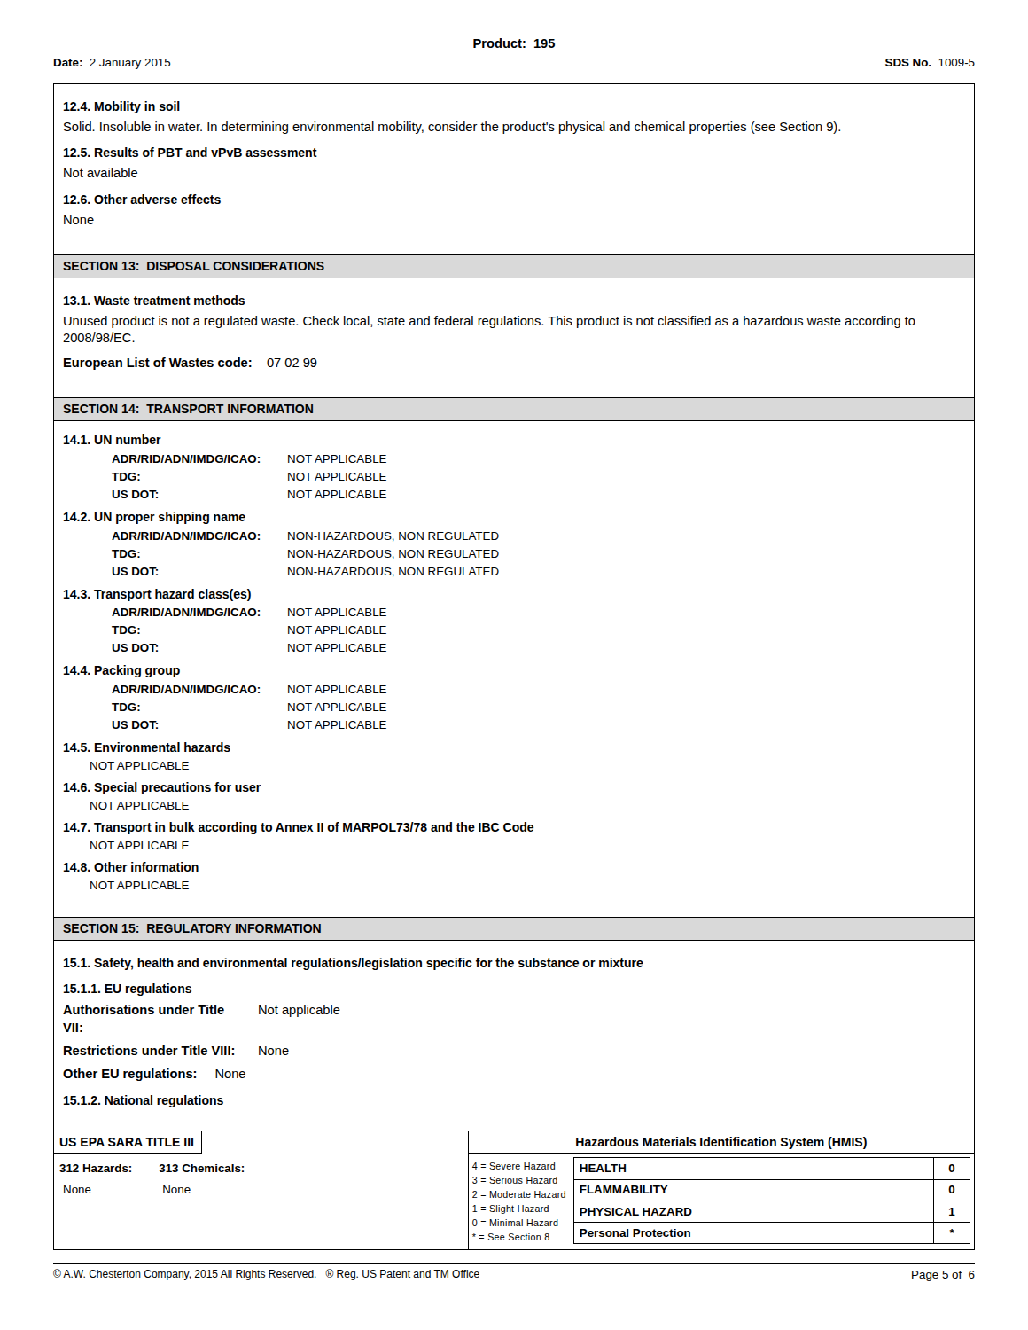Product: 195
Date: 2 January 2015
SDS No. 1009-5
12.4. Mobility in soil
Solid. Insoluble in water. In determining environmental mobility, consider the product's physical and chemical properties (see Section 9).
12.5. Results of PBT and vPvB assessment
Not available
12.6. Other adverse effects
None
SECTION 13: DISPOSAL CONSIDERATIONS
13.1. Waste treatment methods
Unused product is not a regulated waste. Check local, state and federal regulations. This product is not classified as a hazardous waste according to 2008/98/EC.
European List of Wastes code: 07 02 99
SECTION 14: TRANSPORT INFORMATION
14.1. UN number
| ADR/RID/ADN/IMDG/ICAO: | NOT APPLICABLE |
| TDG: | NOT APPLICABLE |
| US DOT: | NOT APPLICABLE |
14.2. UN proper shipping name
| ADR/RID/ADN/IMDG/ICAO: | NON-HAZARDOUS, NON REGULATED |
| TDG: | NON-HAZARDOUS, NON REGULATED |
| US DOT: | NON-HAZARDOUS, NON REGULATED |
14.3. Transport hazard class(es)
| ADR/RID/ADN/IMDG/ICAO: | NOT APPLICABLE |
| TDG: | NOT APPLICABLE |
| US DOT: | NOT APPLICABLE |
14.4. Packing group
| ADR/RID/ADN/IMDG/ICAO: | NOT APPLICABLE |
| TDG: | NOT APPLICABLE |
| US DOT: | NOT APPLICABLE |
14.5. Environmental hazards
NOT APPLICABLE
14.6. Special precautions for user
NOT APPLICABLE
14.7. Transport in bulk according to Annex II of MARPOL73/78 and the IBC Code
NOT APPLICABLE
14.8. Other information
NOT APPLICABLE
SECTION 15: REGULATORY INFORMATION
15.1. Safety, health and environmental regulations/legislation specific for the substance or mixture
15.1.1. EU regulations
Authorisations under Title VII:
Not applicable
Restrictions under Title VIII:
None
Other EU regulations:
None
15.1.2. National regulations
US EPA SARA TITLE III
312 Hazards:None
313 Chemicals:None
Hazardous Materials Identification System (HMIS)
4 = Severe Hazard
3 = Serious Hazard
2 = Moderate Hazard
1 = Slight Hazard
0 = Minimal Hazard
* = See Section 8
| HEALTH | 0 |
| FLAMMABILITY | 0 |
| PHYSICAL HAZARD | 1 |
| Personal Protection | * |
© A.W. Chesterton Company, 2015 All Rights Reserved. ® Reg. US Patent and TM Office
Page 5 of 6